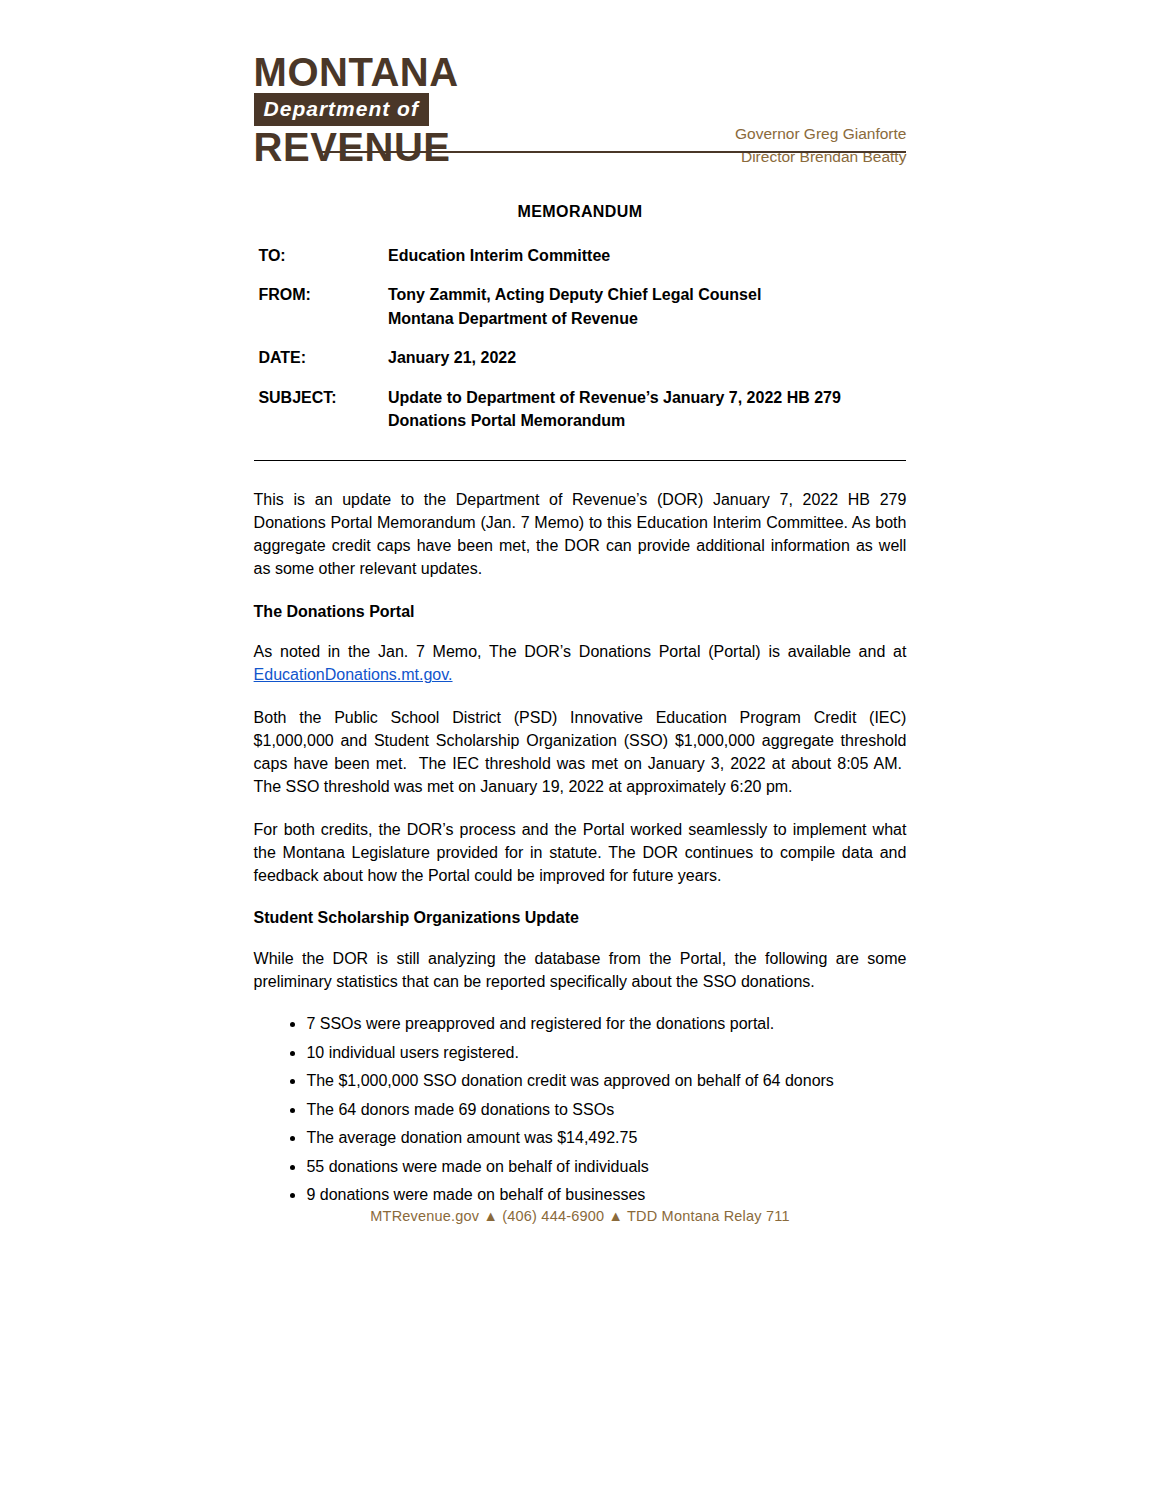MONTANA
Department of
REVENUE
Governor Greg Gianforte
Director Brendan Beatty
MEMORANDUM
| TO: | Education Interim Committee |
| FROM: | Tony Zammit, Acting Deputy Chief Legal Counsel Montana Department of Revenue |
| DATE: | January 21, 2022 |
| SUBJECT: | Update to Department of Revenue’s January 7, 2022 HB 279 Donations Portal Memorandum |
This is an update to the Department of Revenue’s (DOR) January 7, 2022 HB 279 Donations Portal Memorandum (Jan. 7 Memo) to this Education Interim Committee. As both aggregate credit caps have been met, the DOR can provide additional information as well as some other relevant updates.
The Donations Portal
As noted in the Jan. 7 Memo, The DOR’s Donations Portal (Portal) is available and at EducationDonations.mt.gov.
Both the Public School District (PSD) Innovative Education Program Credit (IEC) $1,000,000 and Student Scholarship Organization (SSO) $1,000,000 aggregate threshold caps have been met. The IEC threshold was met on January 3, 2022 at about 8:05 AM. The SSO threshold was met on January 19, 2022 at approximately 6:20 pm.
For both credits, the DOR’s process and the Portal worked seamlessly to implement what the Montana Legislature provided for in statute. The DOR continues to compile data and feedback about how the Portal could be improved for future years.
Student Scholarship Organizations Update
While the DOR is still analyzing the database from the Portal, the following are some preliminary statistics that can be reported specifically about the SSO donations.
7 SSOs were preapproved and registered for the donations portal.
10 individual users registered.
The $1,000,000 SSO donation credit was approved on behalf of 64 donors
The 64 donors made 69 donations to SSOs
The average donation amount was $14,492.75
55 donations were made on behalf of individuals
9 donations were made on behalf of businesses
MTRevenue.gov ▲ (406) 444-6900 ▲ TDD Montana Relay 711